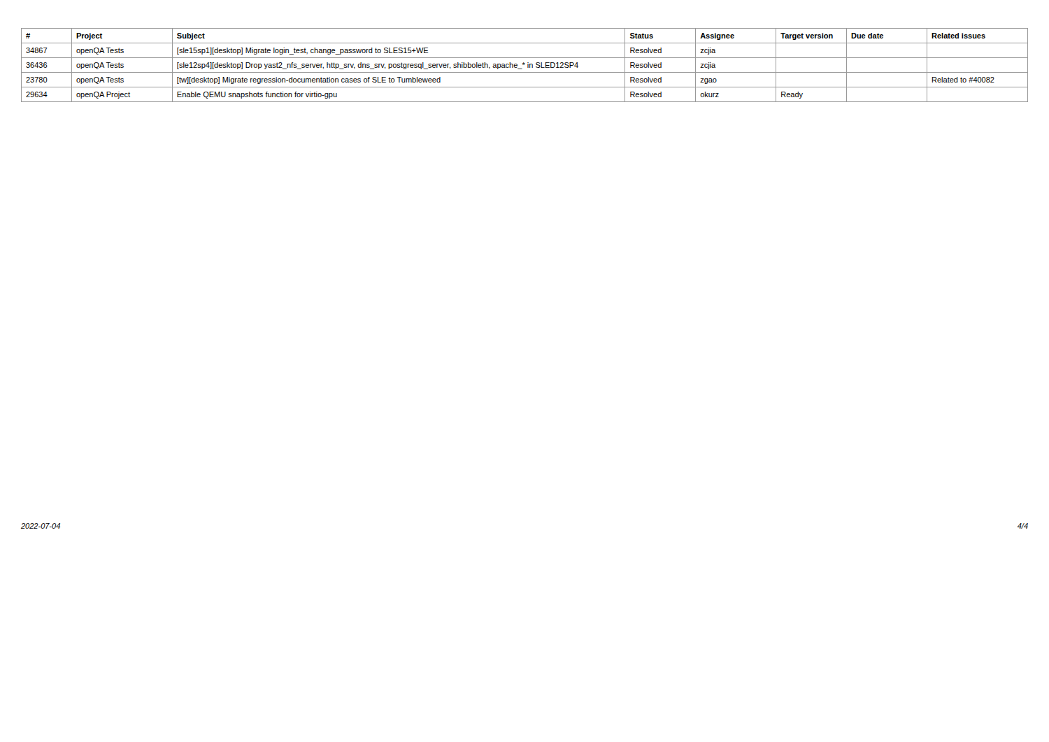| # | Project | Subject | Status | Assignee | Target version | Due date | Related issues |
| --- | --- | --- | --- | --- | --- | --- | --- |
| 34867 | openQA Tests | [sle15sp1][desktop] Migrate login_test, change_password to SLES15+WE | Resolved | zcjia | | | |
| 36436 | openQA Tests | [sle12sp4][desktop] Drop yast2_nfs_server, http_srv, dns_srv, postgresql_server, shibboleth, apache_* in SLED12SP4 | Resolved | zcjia | | | |
| 23780 | openQA Tests | [tw][desktop] Migrate regression-documentation cases of SLE to Tumbleweed | Resolved | zgao | | | Related to #40082 |
| 29634 | openQA Project | Enable QEMU snapshots function for virtio-gpu | Resolved | okurz | Ready | | |
2022-07-04 4/4